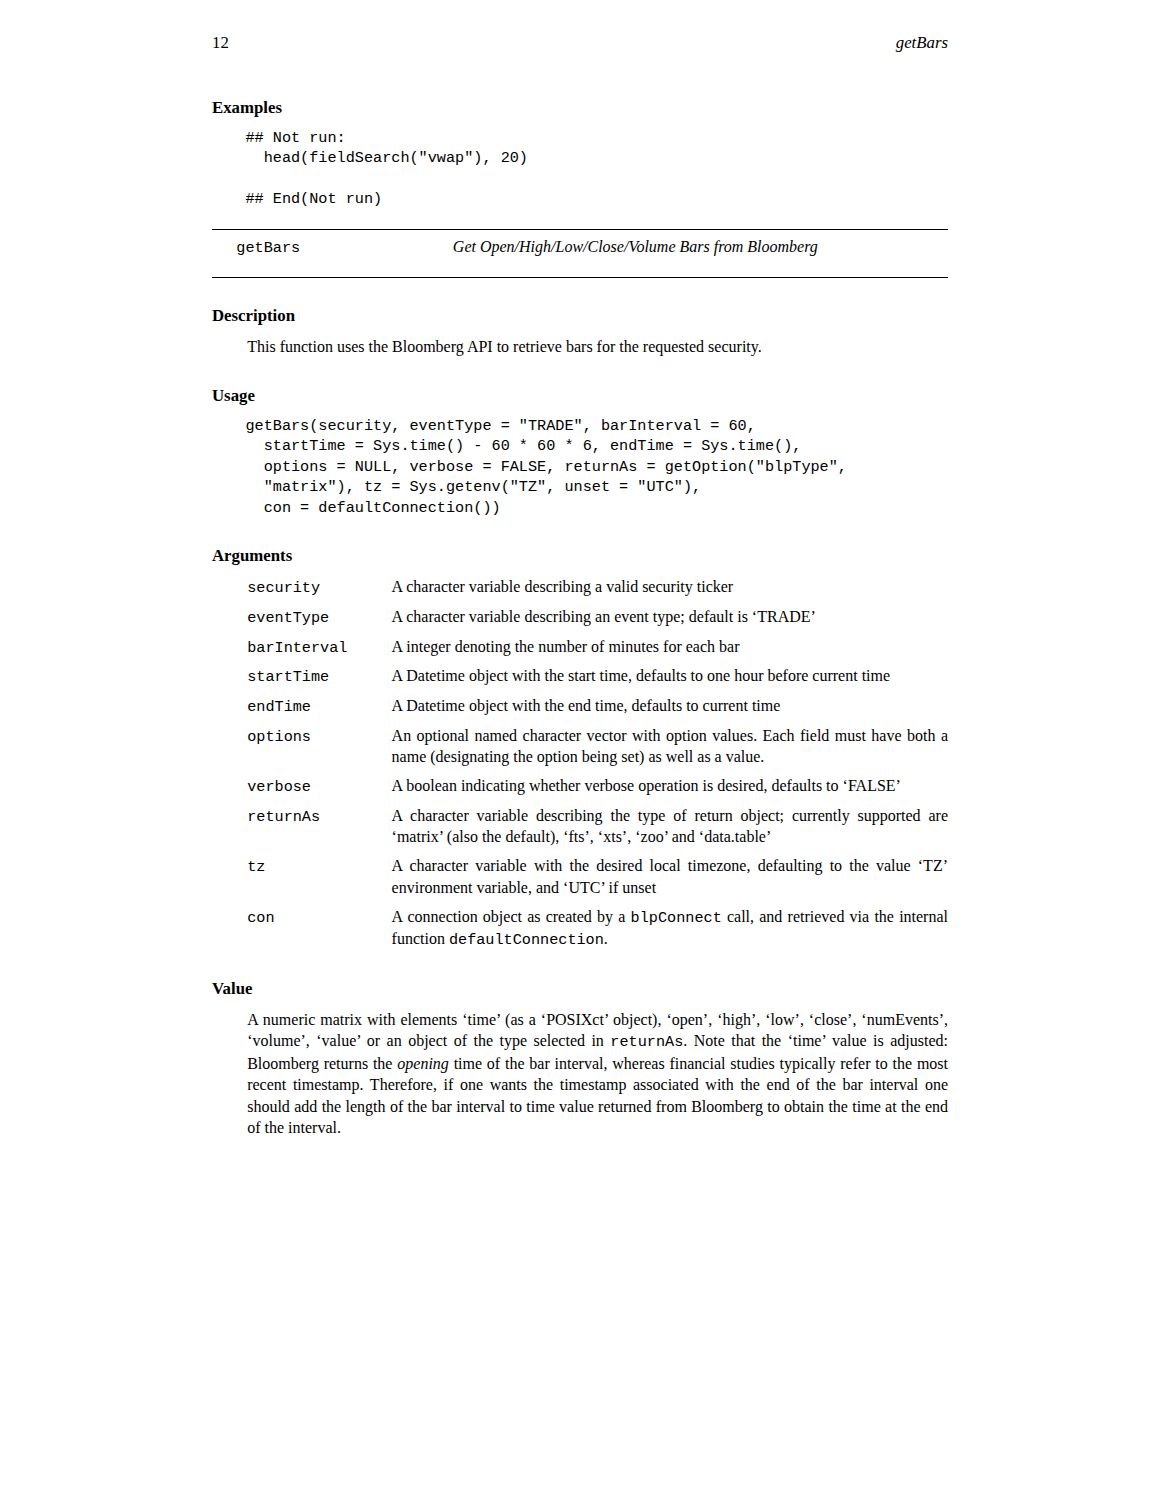12 getBars
Examples
## Not run: 
  head(fieldSearch("vwap"), 20)

## End(Not run)
getBars Get Open/High/Low/Close/Volume Bars from Bloomberg
Description
This function uses the Bloomberg API to retrieve bars for the requested security.
Usage
getBars(security, eventType = "TRADE", barInterval = 60,
  startTime = Sys.time() - 60 * 60 * 6, endTime = Sys.time(),
  options = NULL, verbose = FALSE, returnAs = getOption("blpType",
  "matrix"), tz = Sys.getenv("TZ", unset = "UTC"),
  con = defaultConnection())
Arguments
security
A character variable describing a valid security ticker
eventType
A character variable describing an event type; default is ‘TRADE’
barInterval
A integer denoting the number of minutes for each bar
startTime
A Datetime object with the start time, defaults to one hour before current time
endTime
A Datetime object with the end time, defaults to current time
options
An optional named character vector with option values. Each field must have both a name (designating the option being set) as well as a value.
verbose
A boolean indicating whether verbose operation is desired, defaults to ‘FALSE’
returnAs
A character variable describing the type of return object; currently supported are ‘matrix’ (also the default), ‘fts’, ‘xts’, ‘zoo’ and ‘data.table’
tz
A character variable with the desired local timezone, defaulting to the value ‘TZ’ environment variable, and ‘UTC’ if unset
con
A connection object as created by a blpConnect call, and retrieved via the internal function defaultConnection.
Value
A numeric matrix with elements ‘time’ (as a ‘POSIXct’ object), ‘open’, ‘high’, ‘low’, ‘close’, ‘numEvents’, ‘volume’, ‘value’ or an object of the type selected in returnAs. Note that the ‘time’ value is adjusted: Bloomberg returns the opening time of the bar interval, whereas financial studies typically refer to the most recent timestamp. Therefore, if one wants the timestamp associated with the end of the bar interval one should add the length of the bar interval to time value returned from Bloomberg to obtain the time at the end of the interval.